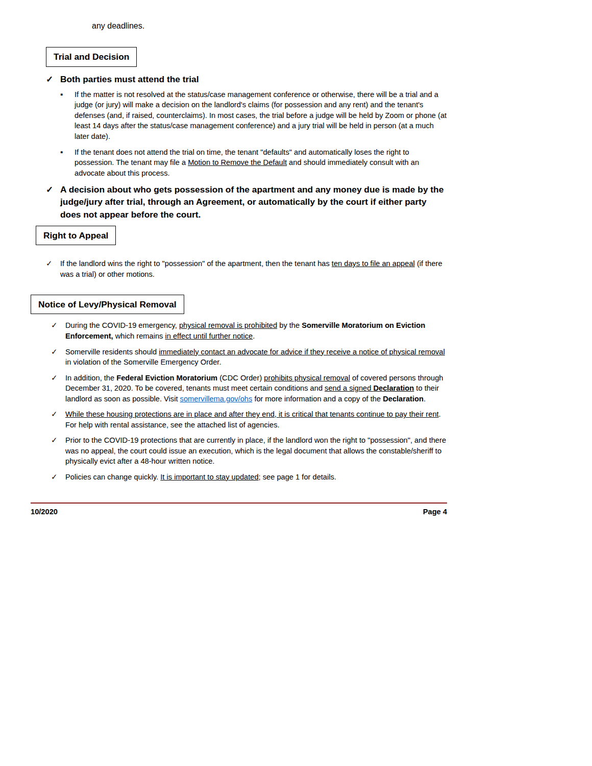any deadlines.
Trial and Decision
Both parties must attend the trial
If the matter is not resolved at the status/case management conference or otherwise, there will be a trial and a judge (or jury) will make a decision on the landlord's claims (for possession and any rent) and the tenant's defenses (and, if raised, counterclaims). In most cases, the trial before a judge will be held by Zoom or phone (at least 14 days after the status/case management conference) and a jury trial will be held in person (at a much later date).
If the tenant does not attend the trial on time, the tenant "defaults" and automatically loses the right to possession. The tenant may file a Motion to Remove the Default and should immediately consult with an advocate about this process.
A decision about who gets possession of the apartment and any money due is made by the judge/jury after trial, through an Agreement, or automatically by the court if either party does not appear before the court.
Right to Appeal
If the landlord wins the right to "possession" of the apartment, then the tenant has ten days to file an appeal (if there was a trial) or other motions.
Notice of Levy/Physical Removal
During the COVID-19 emergency, physical removal is prohibited by the Somerville Moratorium on Eviction Enforcement, which remains in effect until further notice.
Somerville residents should immediately contact an advocate for advice if they receive a notice of physical removal in violation of the Somerville Emergency Order.
In addition, the Federal Eviction Moratorium (CDC Order) prohibits physical removal of covered persons through December 31, 2020. To be covered, tenants must meet certain conditions and send a signed Declaration to their landlord as soon as possible. Visit somervillema.gov/ohs for more information and a copy of the Declaration.
While these housing protections are in place and after they end, it is critical that tenants continue to pay their rent. For help with rental assistance, see the attached list of agencies.
Prior to the COVID-19 protections that are currently in place, if the landlord won the right to "possession", and there was no appeal, the court could issue an execution, which is the legal document that allows the constable/sheriff to physically evict after a 48-hour written notice.
Policies can change quickly. It is important to stay updated; see page 1 for details.
10/2020 Page 4